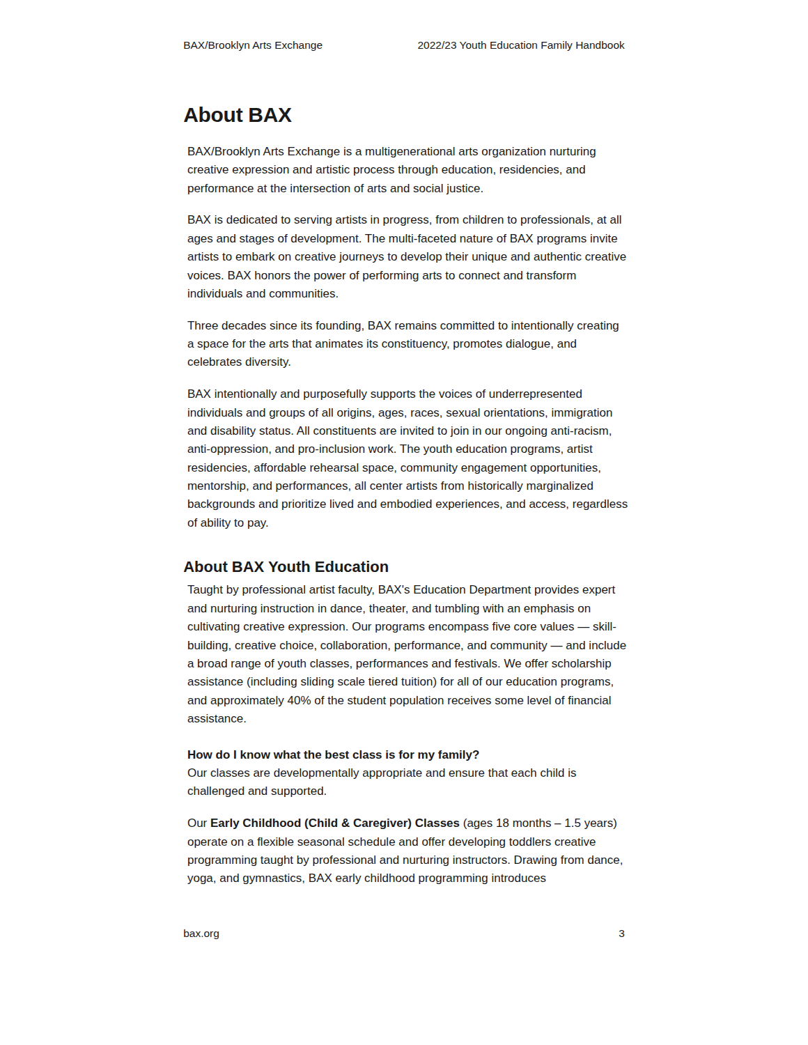BAX/Brooklyn Arts Exchange 2022/23 Youth Education Family Handbook
About BAX
BAX/Brooklyn Arts Exchange is a multigenerational arts organization nurturing creative expression and artistic process through education, residencies, and performance at the intersection of arts and social justice.
BAX is dedicated to serving artists in progress, from children to professionals, at all ages and stages of development. The multi-faceted nature of BAX programs invite artists to embark on creative journeys to develop their unique and authentic creative voices. BAX honors the power of performing arts to connect and transform individuals and communities.
Three decades since its founding, BAX remains committed to intentionally creating a space for the arts that animates its constituency, promotes dialogue, and celebrates diversity.
BAX intentionally and purposefully supports the voices of underrepresented individuals and groups of all origins, ages, races, sexual orientations, immigration and disability status. All constituents are invited to join in our ongoing anti-racism, anti-oppression, and pro-inclusion work. The youth education programs, artist residencies, affordable rehearsal space, community engagement opportunities, mentorship, and performances, all center artists from historically marginalized backgrounds and prioritize lived and embodied experiences, and access, regardless of ability to pay.
About BAX Youth Education
Taught by professional artist faculty, BAX's Education Department provides expert and nurturing instruction in dance, theater, and tumbling with an emphasis on cultivating creative expression. Our programs encompass five core values — skill-building, creative choice, collaboration, performance, and community — and include a broad range of youth classes, performances and festivals. We offer scholarship assistance (including sliding scale tiered tuition) for all of our education programs, and approximately 40% of the student population receives some level of financial assistance.
How do I know what the best class is for my family?
Our classes are developmentally appropriate and ensure that each child is challenged and supported.
Our Early Childhood (Child & Caregiver) Classes (ages 18 months – 1.5 years) operate on a flexible seasonal schedule and offer developing toddlers creative programming taught by professional and nurturing instructors. Drawing from dance, yoga, and gymnastics, BAX early childhood programming introduces
bax.org 3